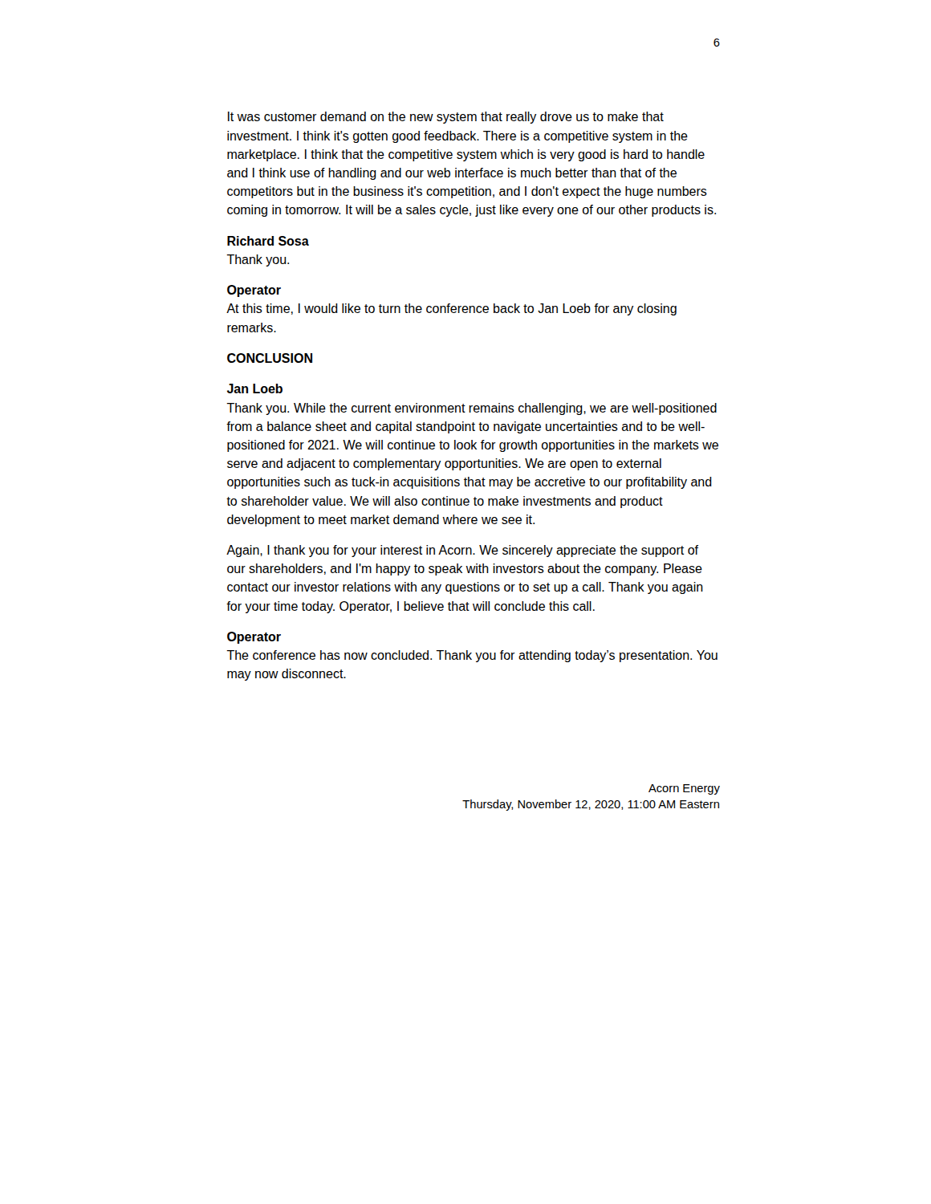6
It was customer demand on the new system that really drove us to make that investment. I think it's gotten good feedback. There is a competitive system in the marketplace. I think that the competitive system which is very good is hard to handle and I think use of handling and our web interface is much better than that of the competitors but in the business it's competition, and I don't expect the huge numbers coming in tomorrow. It will be a sales cycle, just like every one of our other products is.
Richard Sosa
Thank you.
Operator
At this time, I would like to turn the conference back to Jan Loeb for any closing remarks.
CONCLUSION
Jan Loeb
Thank you. While the current environment remains challenging, we are well-positioned from a balance sheet and capital standpoint to navigate uncertainties and to be well-positioned for 2021. We will continue to look for growth opportunities in the markets we serve and adjacent to complementary opportunities. We are open to external opportunities such as tuck-in acquisitions that may be accretive to our profitability and to shareholder value. We will also continue to make investments and product development to meet market demand where we see it.
Again, I thank you for your interest in Acorn. We sincerely appreciate the support of our shareholders, and I'm happy to speak with investors about the company. Please contact our investor relations with any questions or to set up a call. Thank you again for your time today. Operator, I believe that will conclude this call.
Operator
The conference has now concluded. Thank you for attending today’s presentation. You may now disconnect.
Acorn Energy
Thursday, November 12, 2020, 11:00 AM Eastern